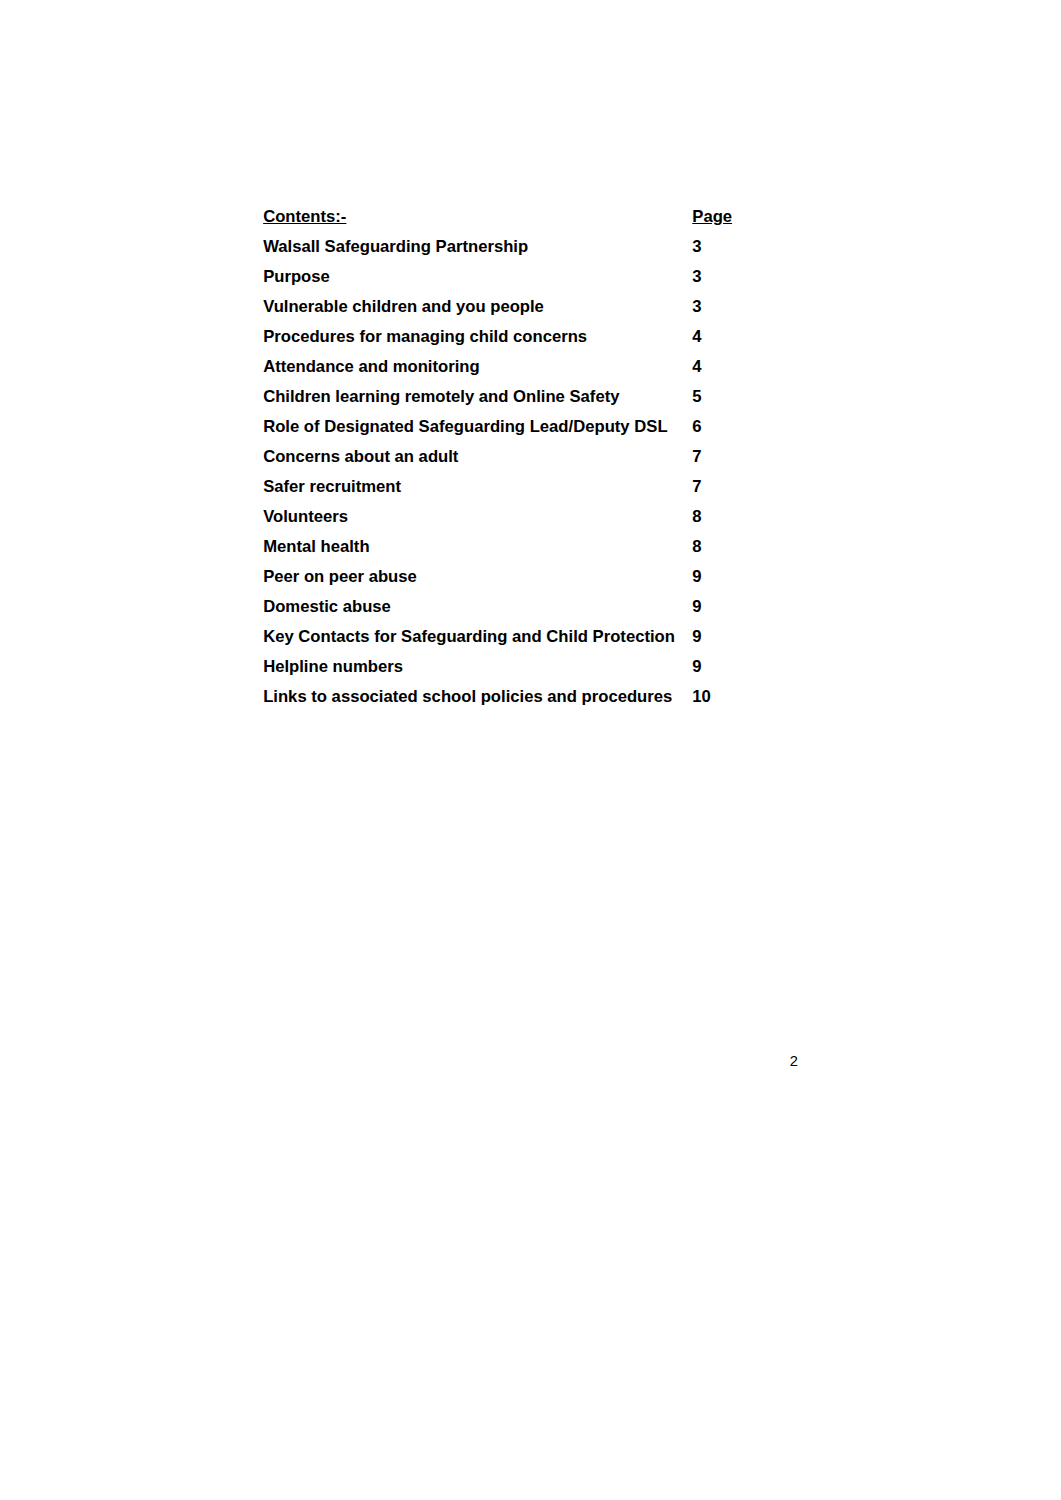| Contents:- | Page |
| Walsall Safeguarding Partnership | 3 |
| Purpose | 3 |
| Vulnerable children and you people | 3 |
| Procedures for managing child concerns | 4 |
| Attendance and monitoring | 4 |
| Children learning remotely and Online Safety | 5 |
| Role of Designated Safeguarding Lead/Deputy DSL | 6 |
| Concerns about an adult | 7 |
| Safer recruitment | 7 |
| Volunteers | 8 |
| Mental health | 8 |
| Peer on peer abuse | 9 |
| Domestic abuse | 9 |
| Key Contacts for Safeguarding and Child Protection | 9 |
| Helpline numbers | 9 |
| Links to associated school policies and procedures | 10 |
2